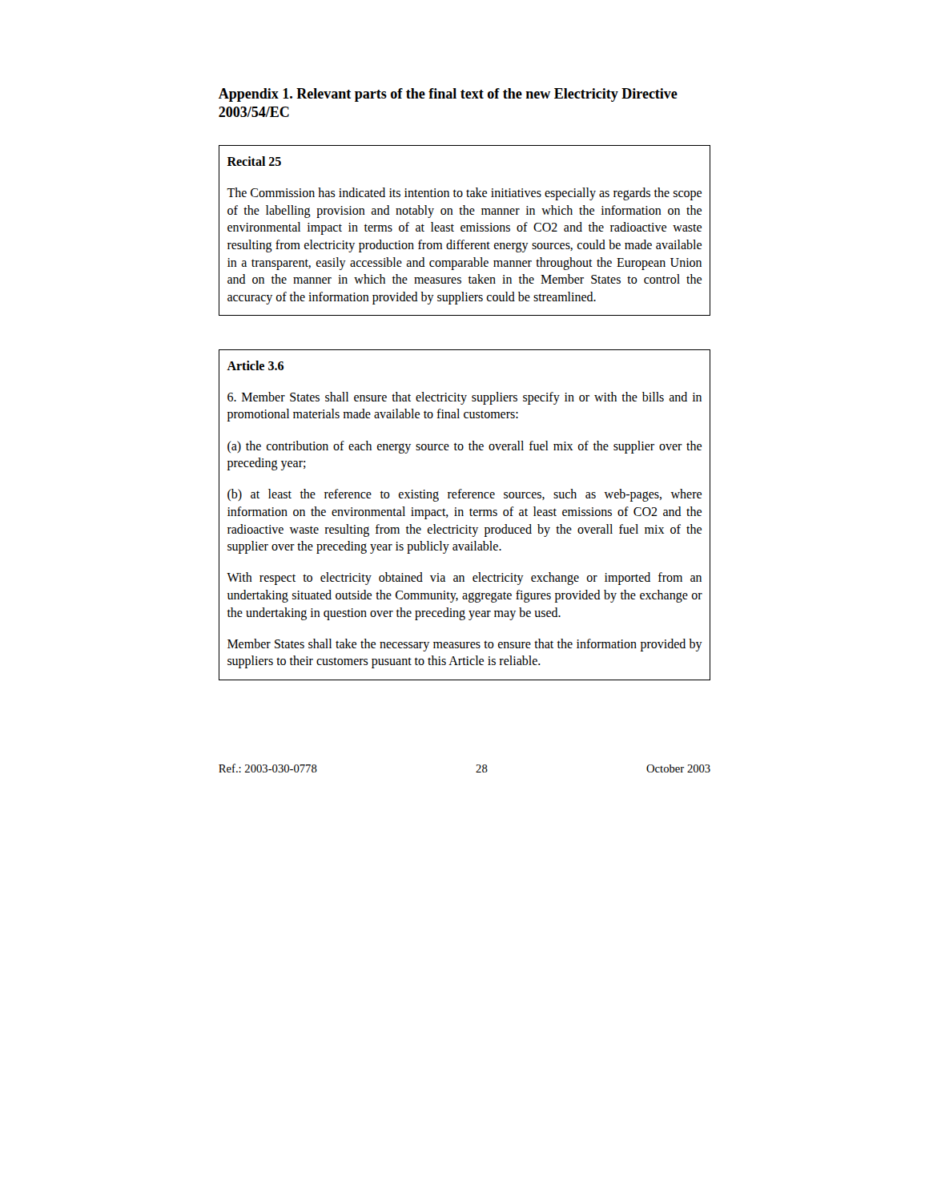Appendix 1. Relevant parts of the final text of the new Electricity Directive 2003/54/EC
Recital 25
The Commission has indicated its intention to take initiatives especially as regards the scope of the labelling provision and notably on the manner in which the information on the environmental impact in terms of at least emissions of CO2 and the radioactive waste resulting from electricity production from different energy sources, could be made available in a transparent, easily accessible and comparable manner throughout the European Union and on the manner in which the measures taken in the Member States to control the accuracy of the information provided by suppliers could be streamlined.
Article 3.6
6. Member States shall ensure that electricity suppliers specify in or with the bills and in promotional materials made available to final customers:
(a) the contribution of each energy source to the overall fuel mix of the supplier over the preceding year;
(b) at least the reference to existing reference sources, such as web-pages, where information on the environmental impact, in terms of at least emissions of CO2 and the radioactive waste resulting from the electricity produced by the overall fuel mix of the supplier over the preceding year is publicly available.
With respect to electricity obtained via an electricity exchange or imported from an undertaking situated outside the Community, aggregate figures provided by the exchange or the undertaking in question over the preceding year may be used.
Member States shall take the necessary measures to ensure that the information provided by suppliers to their customers pusuant to this Article is reliable.
Ref.: 2003-030-0778 28 October 2003